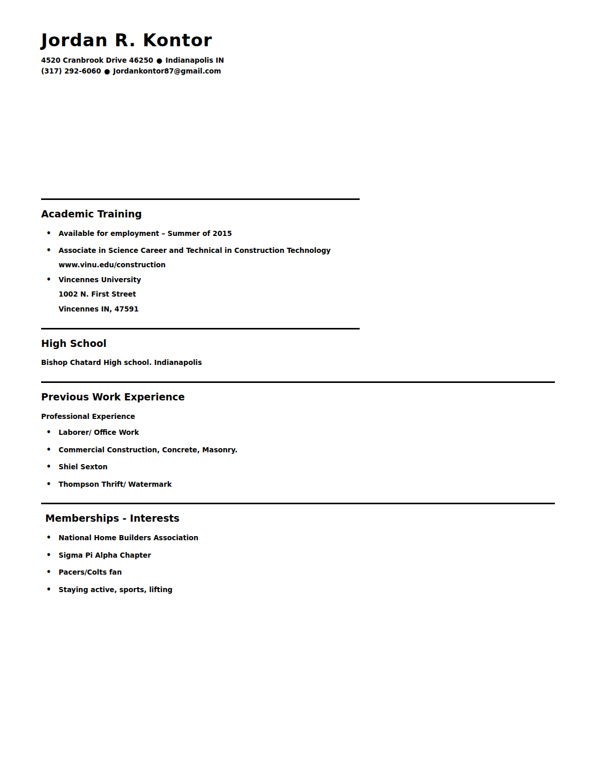Jordan R. Kontor
4520 Cranbrook Drive 46250●Indianapolis IN
(317) 292-6060●Jordankontor87@gmail.com
Academic Training
Available for employment – Summer of 2015
Associate in Science Career and Technical in Construction Technology
www.vinu.edu/construction
Vincennes University
1002 N. First Street
Vincennes IN, 47591
High School
Bishop Chatard High school. Indianapolis
Previous Work Experience
Professional Experience
Laborer/ Office Work
Commercial Construction, Concrete, Masonry.
Shiel Sexton
Thompson Thrift/ Watermark
Memberships - Interests
National Home Builders Association
Sigma Pi Alpha Chapter
Pacers/Colts fan
Staying active, sports, lifting